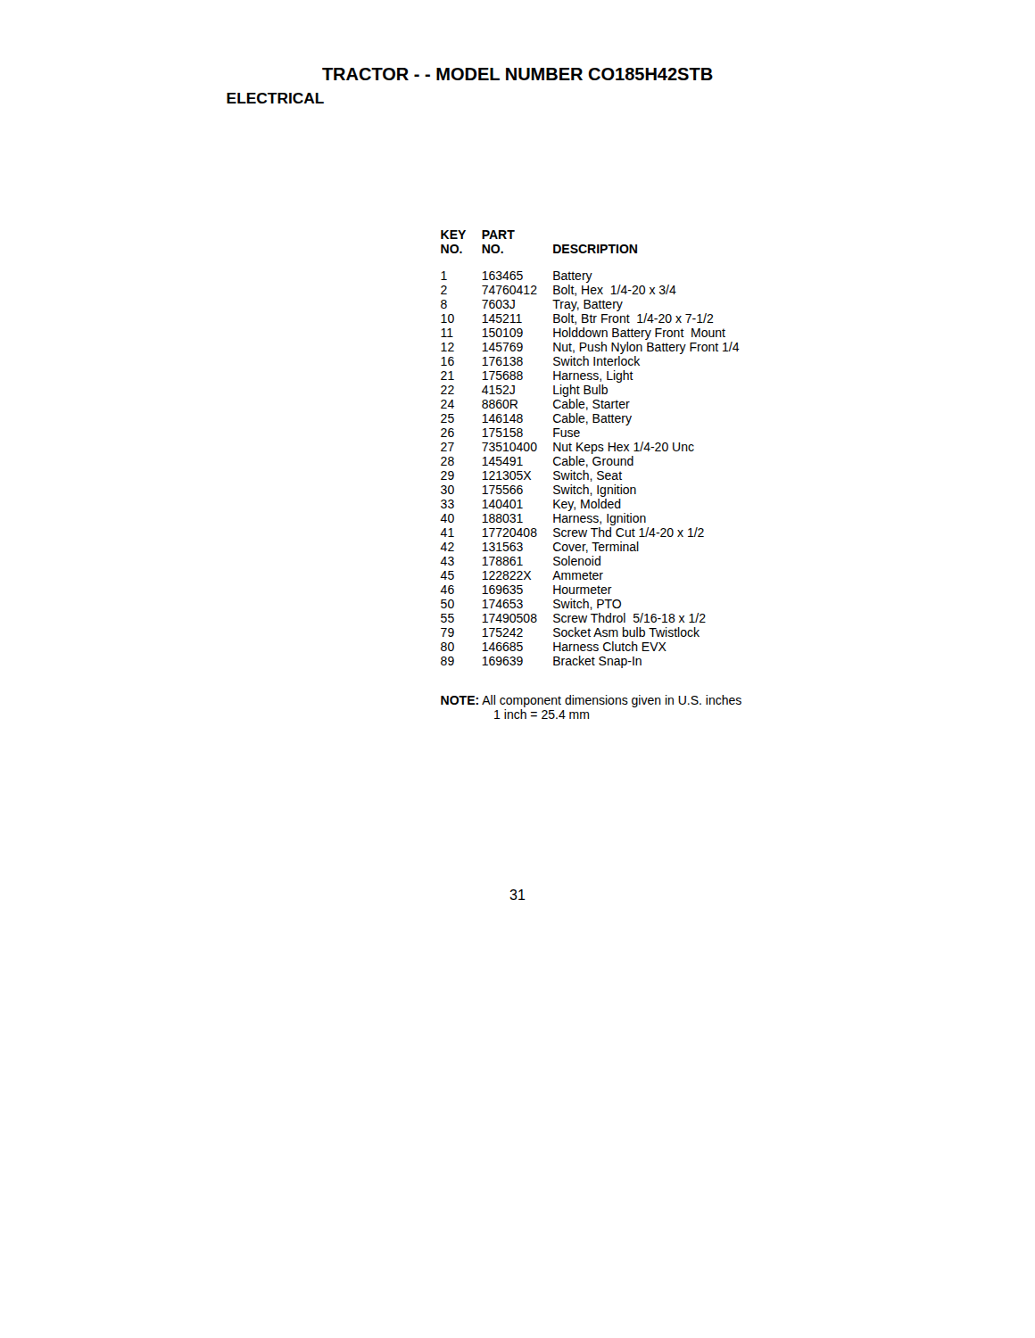TRACTOR - - MODEL NUMBER CO185H42STB
ELECTRICAL
| KEY NO. | PART NO. | DESCRIPTION |
| --- | --- | --- |
| 1 | 163465 | Battery |
| 2 | 74760412 | Bolt, Hex 1/4-20 x 3/4 |
| 8 | 7603J | Tray, Battery |
| 10 | 145211 | Bolt, Btr Front 1/4-20 x 7-1/2 |
| 11 | 150109 | Holddown Battery Front Mount |
| 12 | 145769 | Nut, Push Nylon Battery Front 1/4 |
| 16 | 176138 | Switch Interlock |
| 21 | 175688 | Harness, Light |
| 22 | 4152J | Light Bulb |
| 24 | 8860R | Cable, Starter |
| 25 | 146148 | Cable, Battery |
| 26 | 175158 | Fuse |
| 27 | 73510400 | Nut Keps Hex 1/4-20 Unc |
| 28 | 145491 | Cable, Ground |
| 29 | 121305X | Switch, Seat |
| 30 | 175566 | Switch, Ignition |
| 33 | 140401 | Key, Molded |
| 40 | 188031 | Harness, Ignition |
| 41 | 17720408 | Screw Thd Cut 1/4-20 x 1/2 |
| 42 | 131563 | Cover, Terminal |
| 43 | 178861 | Solenoid |
| 45 | 122822X | Ammeter |
| 46 | 169635 | Hourmeter |
| 50 | 174653 | Switch, PTO |
| 55 | 17490508 | Screw Thdrol 5/16-18 x 1/2 |
| 79 | 175242 | Socket Asm bulb Twistlock |
| 80 | 146685 | Harness Clutch EVX |
| 89 | 169639 | Bracket Snap-In |
NOTE: All component dimensions given in U.S. inches 1 inch = 25.4 mm
31